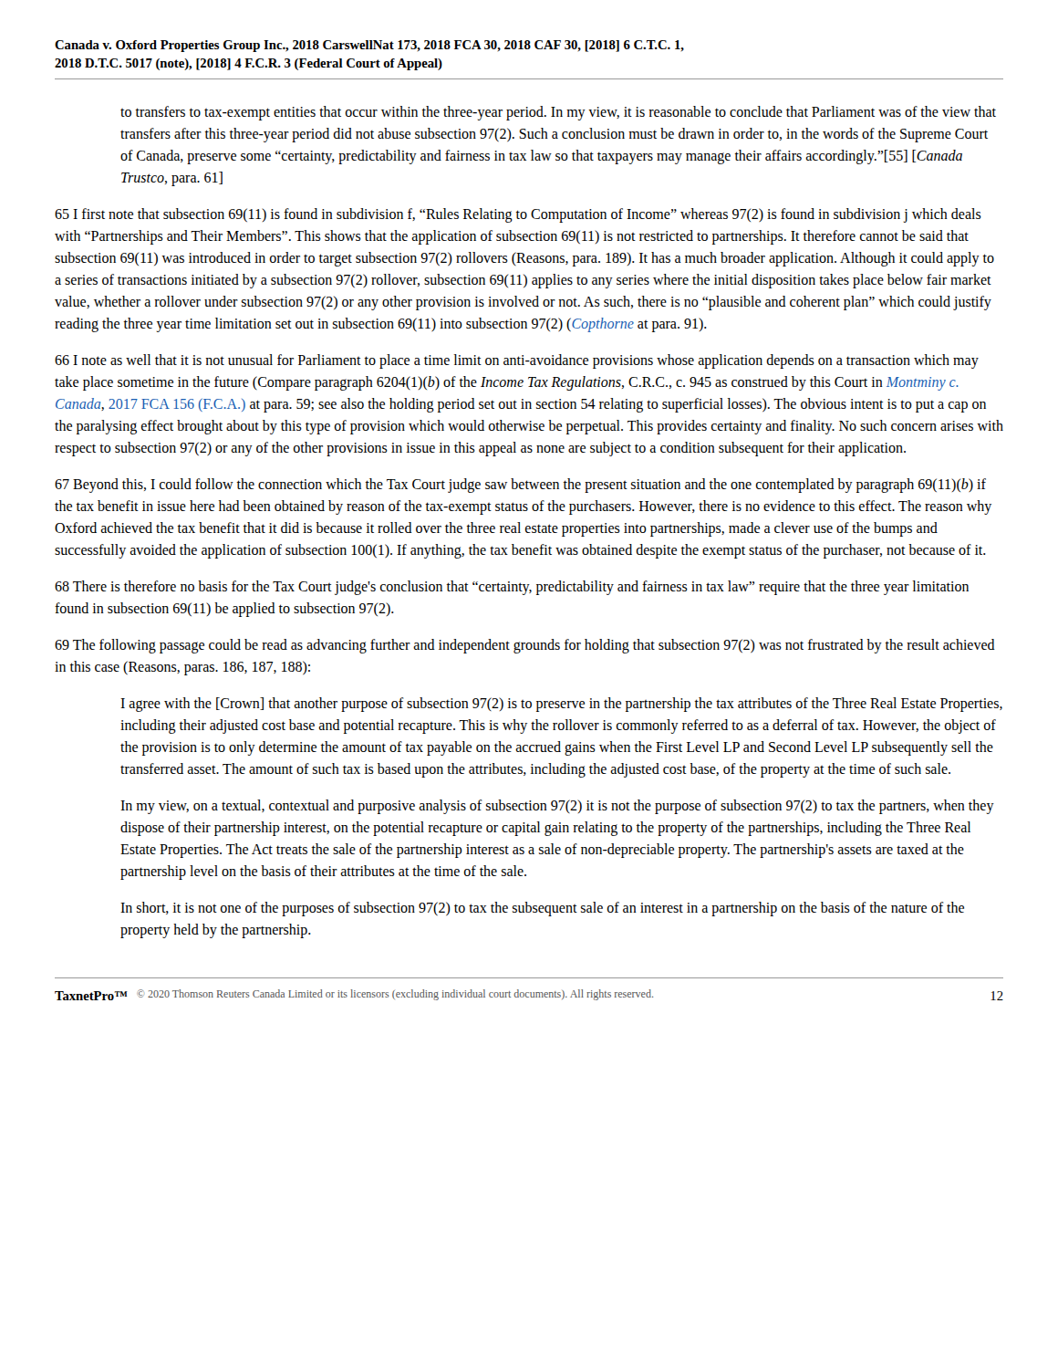Canada v. Oxford Properties Group Inc., 2018 CarswellNat 173, 2018 FCA 30, 2018 CAF 30, [2018] 6 C.T.C. 1,
2018 D.T.C. 5017 (note), [2018] 4 F.C.R. 3 (Federal Court of Appeal)
to transfers to tax-exempt entities that occur within the three-year period. In my view, it is reasonable to conclude that Parliament was of the view that transfers after this three-year period did not abuse subsection 97(2). Such a conclusion must be drawn in order to, in the words of the Supreme Court of Canada, preserve some “certainty, predictability and fairness in tax law so that taxpayers may manage their affairs accordingly.”[55] [Canada Trustco, para. 61]
65 I first note that subsection 69(11) is found in subdivision f, “Rules Relating to Computation of Income” whereas 97(2) is found in subdivision j which deals with “Partnerships and Their Members”. This shows that the application of subsection 69(11) is not restricted to partnerships. It therefore cannot be said that subsection 69(11) was introduced in order to target subsection 97(2) rollovers (Reasons, para. 189). It has a much broader application. Although it could apply to a series of transactions initiated by a subsection 97(2) rollover, subsection 69(11) applies to any series where the initial disposition takes place below fair market value, whether a rollover under subsection 97(2) or any other provision is involved or not. As such, there is no “plausible and coherent plan” which could justify reading the three year time limitation set out in subsection 69(11) into subsection 97(2) (Copthorne at para. 91).
66 I note as well that it is not unusual for Parliament to place a time limit on anti-avoidance provisions whose application depends on a transaction which may take place sometime in the future (Compare paragraph 6204(1)(b) of the Income Tax Regulations, C.R.C., c. 945 as construed by this Court in Montminy c. Canada, 2017 FCA 156 (F.C.A.) at para. 59; see also the holding period set out in section 54 relating to superficial losses). The obvious intent is to put a cap on the paralysing effect brought about by this type of provision which would otherwise be perpetual. This provides certainty and finality. No such concern arises with respect to subsection 97(2) or any of the other provisions in issue in this appeal as none are subject to a condition subsequent for their application.
67 Beyond this, I could follow the connection which the Tax Court judge saw between the present situation and the one contemplated by paragraph 69(11)(b) if the tax benefit in issue here had been obtained by reason of the tax-exempt status of the purchasers. However, there is no evidence to this effect. The reason why Oxford achieved the tax benefit that it did is because it rolled over the three real estate properties into partnerships, made a clever use of the bumps and successfully avoided the application of subsection 100(1). If anything, the tax benefit was obtained despite the exempt status of the purchaser, not because of it.
68 There is therefore no basis for the Tax Court judge's conclusion that “certainty, predictability and fairness in tax law” require that the three year limitation found in subsection 69(11) be applied to subsection 97(2).
69 The following passage could be read as advancing further and independent grounds for holding that subsection 97(2) was not frustrated by the result achieved in this case (Reasons, paras. 186, 187, 188):
I agree with the [Crown] that another purpose of subsection 97(2) is to preserve in the partnership the tax attributes of the Three Real Estate Properties, including their adjusted cost base and potential recapture. This is why the rollover is commonly referred to as a deferral of tax. However, the object of the provision is to only determine the amount of tax payable on the accrued gains when the First Level LP and Second Level LP subsequently sell the transferred asset. The amount of such tax is based upon the attributes, including the adjusted cost base, of the property at the time of such sale.
In my view, on a textual, contextual and purposive analysis of subsection 97(2) it is not the purpose of subsection 97(2) to tax the partners, when they dispose of their partnership interest, on the potential recapture or capital gain relating to the property of the partnerships, including the Three Real Estate Properties. The Act treats the sale of the partnership interest as a sale of non-depreciable property. The partnership's assets are taxed at the partnership level on the basis of their attributes at the time of the sale.
In short, it is not one of the purposes of subsection 97(2) to tax the subsequent sale of an interest in a partnership on the basis of the nature of the property held by the partnership.
TaxnetPro™ © 2020 Thomson Reuters Canada Limited or its licensors (excluding individual court documents). All rights reserved. 12